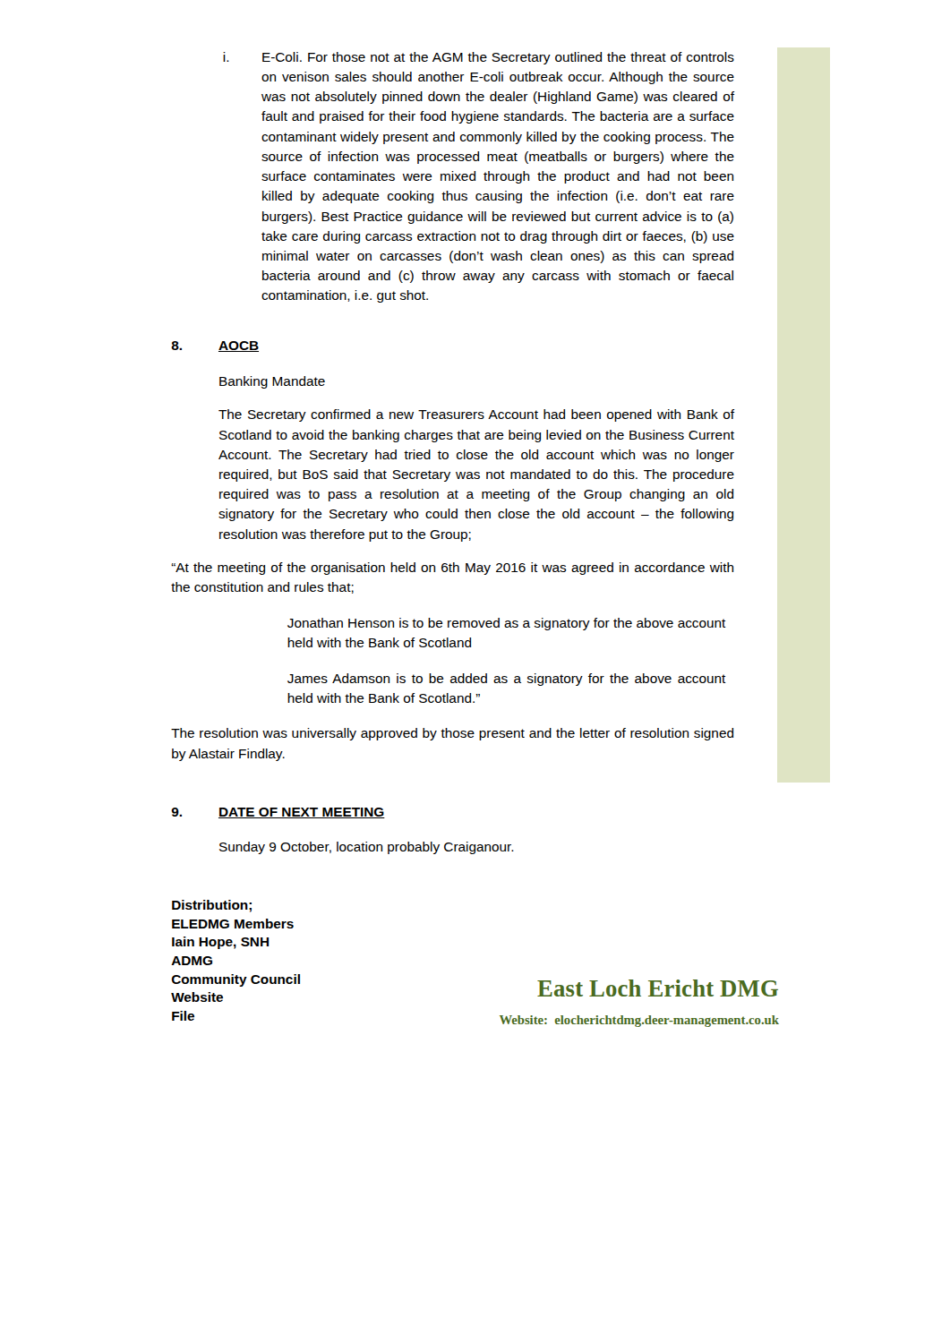i.
E-Coli. For those not at the AGM the Secretary outlined the threat of controls on venison sales should another E-coli outbreak occur. Although the source was not absolutely pinned down the dealer (Highland Game) was cleared of fault and praised for their food hygiene standards. The bacteria are a surface contaminant widely present and commonly killed by the cooking process. The source of infection was processed meat (meatballs or burgers) where the surface contaminates were mixed through the product and had not been killed by adequate cooking thus causing the infection (i.e. don’t eat rare burgers). Best Practice guidance will be reviewed but current advice is to (a) take care during carcass extraction not to drag through dirt or faeces, (b) use minimal water on carcasses (don’t wash clean ones) as this can spread bacteria around and (c) throw away any carcass with stomach or faecal contamination, i.e. gut shot.
8.
AOCB
Banking Mandate
The Secretary confirmed a new Treasurers Account had been opened with Bank of Scotland to avoid the banking charges that are being levied on the Business Current Account. The Secretary had tried to close the old account which was no longer required, but BoS said that Secretary was not mandated to do this. The procedure required was to pass a resolution at a meeting of the Group changing an old signatory for the Secretary who could then close the old account – the following resolution was therefore put to the Group;
“At the meeting of the organisation held on 6th May 2016 it was agreed in accordance with the constitution and rules that;
Jonathan Henson is to be removed as a signatory for the above account held with the Bank of Scotland
James Adamson is to be added as a signatory for the above account held with the Bank of Scotland.”
The resolution was universally approved by those present and the letter of resolution signed by Alastair Findlay.
9.
DATE OF NEXT MEETING
Sunday 9 October, location probably Craiganour.
Distribution;
ELEDMG Members
Iain Hope, SNH
ADMG
Community Council
Website
File
East Loch Ericht DMG
Website: elocherichtdmg.deer-management.co.uk